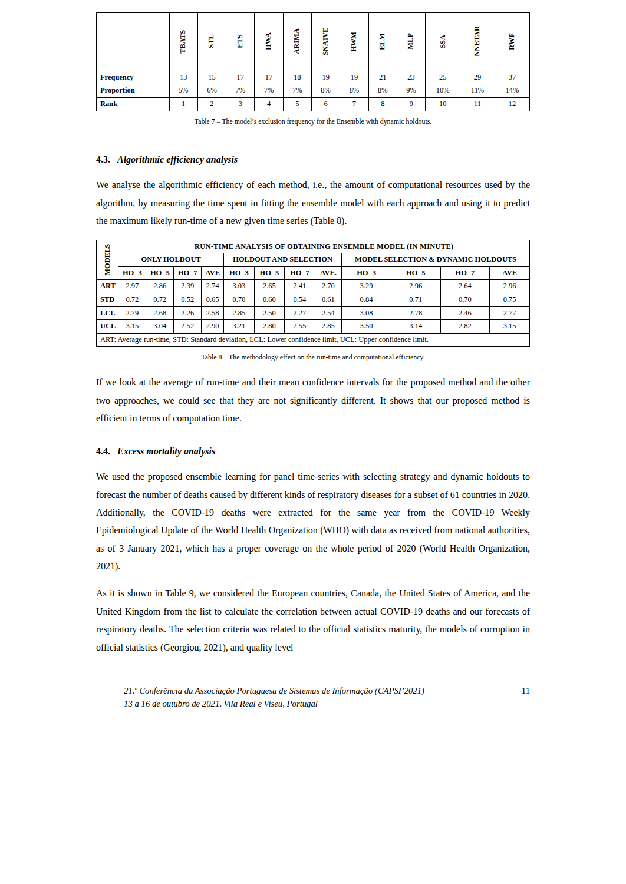Table 7 – The model’s exclusion frequency for the Ensemble with dynamic holdouts.
| | TBATS | STL | ETS | HWA | ARIMA | SNAIVE | HWM | ELM | MLP | SSA | NNETAR | RWF |
| --- | --- | --- | --- | --- | --- | --- | --- | --- | --- | --- | --- | --- |
| Frequency | 13 | 15 | 17 | 17 | 18 | 19 | 19 | 21 | 23 | 25 | 29 | 37 |
| Proportion | 5% | 6% | 7% | 7% | 7% | 8% | 8% | 8% | 9% | 10% | 11% | 14% |
| Rank | 1 | 2 | 3 | 4 | 5 | 6 | 7 | 8 | 9 | 10 | 11 | 12 |
4.3. Algorithmic efficiency analysis
We analyse the algorithmic efficiency of each method, i.e., the amount of computational resources used by the algorithm, by measuring the time spent in fitting the ensemble model with each approach and using it to predict the maximum likely run-time of a new given time series (Table 8).
Table 8 – The methodology effect on the run-time and computational efficiency.
| MODELS | RUN-TIME ANALYSIS OF OBTAINING ENSEMBLE MODEL (IN MINUTE) |
| --- | --- |
| ONLY HOLDOUT | HOLDOUT AND SELECTION | MODEL SELECTION & DYNAMIC HOLDOUTS |
| HO=3 | HO=5 | HO=7 | AVE | HO=3 | HO=5 | HO=7 | AVE. | HO=3 | HO=5 | HO=7 | AVE |
| ART | 2.97 | 2.86 | 2.39 | 2.74 | 3.03 | 2.65 | 2.41 | 2.70 | 3.29 | 2.96 | 2.64 | 2.96 |
| STD | 0.72 | 0.72 | 0.52 | 0.65 | 0.70 | 0.60 | 0.54 | 0.61 | 0.84 | 0.71 | 0.70 | 0.75 |
| LCL | 2.79 | 2.68 | 2.26 | 2.58 | 2.85 | 2.50 | 2.27 | 2.54 | 3.08 | 2.78 | 2.46 | 2.77 |
| UCL | 3.15 | 3.04 | 2.52 | 2.90 | 3.21 | 2.80 | 2.55 | 2.85 | 3.50 | 3.14 | 2.82 | 3.15 |
| ART: Average run-time, STD: Standard deviation, LCL: Lower confidence limit, UCL: Upper confidence limit. |
If we look at the average of run-time and their mean confidence intervals for the proposed method and the other two approaches, we could see that they are not significantly different. It shows that our proposed method is efficient in terms of computation time.
4.4. Excess mortality analysis
We used the proposed ensemble learning for panel time-series with selecting strategy and dynamic holdouts to forecast the number of deaths caused by different kinds of respiratory diseases for a subset of 61 countries in 2020. Additionally, the COVID-19 deaths were extracted for the same year from the COVID-19 Weekly Epidemiological Update of the World Health Organization (WHO) with data as received from national authorities, as of 3 January 2021, which has a proper coverage on the whole period of 2020 (World Health Organization, 2021).
As it is shown in Table 9, we considered the European countries, Canada, the United States of America, and the United Kingdom from the list to calculate the correlation between actual COVID-19 deaths and our forecasts of respiratory deaths. The selection criteria was related to the official statistics maturity, the models of corruption in official statistics (Georgiou, 2021), and quality level
21.ª Conferência da Associação Portuguesa de Sistemas de Informação (CAPSI’2021)
13 a 16 de outubro de 2021, Vila Real e Viseu, Portugal
11